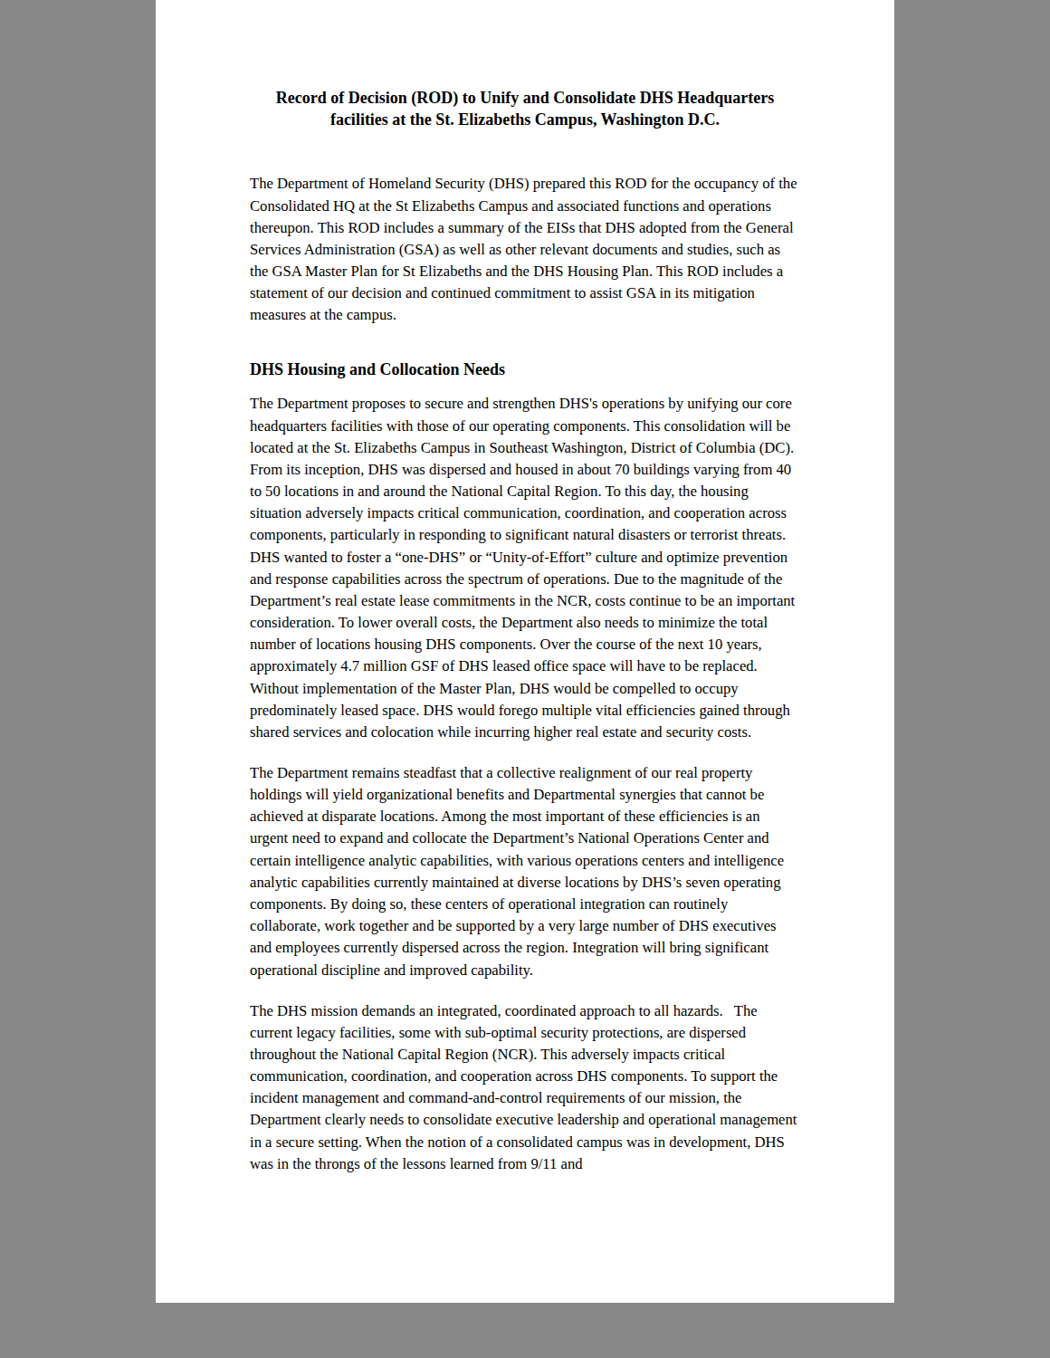Record of Decision (ROD) to Unify and Consolidate DHS Headquarters facilities at the St. Elizabeths Campus, Washington D.C.
The Department of Homeland Security (DHS) prepared this ROD for the occupancy of the Consolidated HQ at the St Elizabeths Campus and associated functions and operations thereupon. This ROD includes a summary of the EISs that DHS adopted from the General Services Administration (GSA) as well as other relevant documents and studies, such as the GSA Master Plan for St Elizabeths and the DHS Housing Plan. This ROD includes a statement of our decision and continued commitment to assist GSA in its mitigation measures at the campus.
DHS Housing and Collocation Needs
The Department proposes to secure and strengthen DHS's operations by unifying our core headquarters facilities with those of our operating components. This consolidation will be located at the St. Elizabeths Campus in Southeast Washington, District of Columbia (DC). From its inception, DHS was dispersed and housed in about 70 buildings varying from 40 to 50 locations in and around the National Capital Region. To this day, the housing situation adversely impacts critical communication, coordination, and cooperation across components, particularly in responding to significant natural disasters or terrorist threats. DHS wanted to foster a “one-DHS” or “Unity-of-Effort” culture and optimize prevention and response capabilities across the spectrum of operations. Due to the magnitude of the Department’s real estate lease commitments in the NCR, costs continue to be an important consideration. To lower overall costs, the Department also needs to minimize the total number of locations housing DHS components. Over the course of the next 10 years, approximately 4.7 million GSF of DHS leased office space will have to be replaced. Without implementation of the Master Plan, DHS would be compelled to occupy predominately leased space. DHS would forego multiple vital efficiencies gained through shared services and colocation while incurring higher real estate and security costs.
The Department remains steadfast that a collective realignment of our real property holdings will yield organizational benefits and Departmental synergies that cannot be achieved at disparate locations. Among the most important of these efficiencies is an urgent need to expand and collocate the Department’s National Operations Center and certain intelligence analytic capabilities, with various operations centers and intelligence analytic capabilities currently maintained at diverse locations by DHS’s seven operating components. By doing so, these centers of operational integration can routinely collaborate, work together and be supported by a very large number of DHS executives and employees currently dispersed across the region. Integration will bring significant operational discipline and improved capability.
The DHS mission demands an integrated, coordinated approach to all hazards. The current legacy facilities, some with sub-optimal security protections, are dispersed throughout the National Capital Region (NCR). This adversely impacts critical communication, coordination, and cooperation across DHS components. To support the incident management and command-and-control requirements of our mission, the Department clearly needs to consolidate executive leadership and operational management in a secure setting. When the notion of a consolidated campus was in development, DHS was in the throngs of the lessons learned from 9/11 and